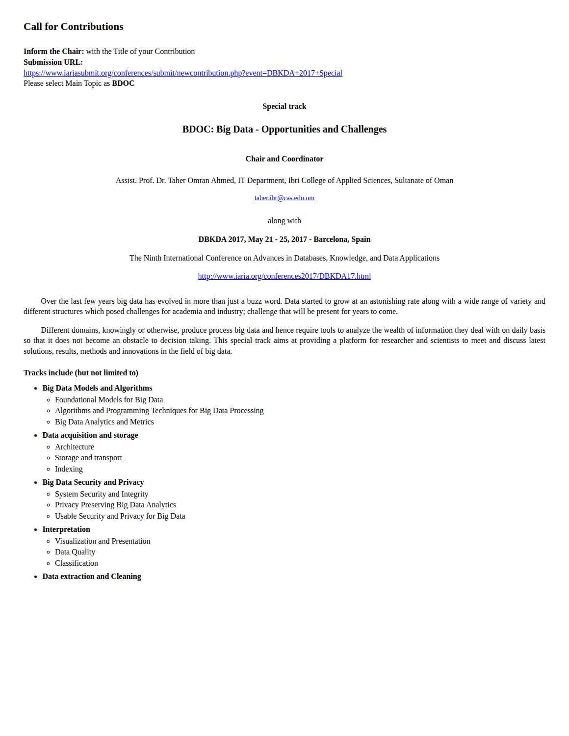Call for Contributions
Inform the Chair: with the Title of your Contribution
Submission URL:
https://www.iariasubmit.org/conferences/submit/newcontribution.php?event=DBKDA+2017+Special
Please select Main Topic as BDOC
Special track
BDOC: Big Data - Opportunities and Challenges
Chair and Coordinator
Assist. Prof. Dr. Taher Omran Ahmed, IT Department, Ibri College of Applied Sciences, Sultanate of Oman
taher.ibr@cas.edu.om
along with
DBKDA 2017, May 21 - 25, 2017 - Barcelona, Spain
The Ninth International Conference on Advances in Databases, Knowledge, and Data Applications
http://www.iaria.org/conferences2017/DBKDA17.html
Over the last few years big data has evolved in more than just a buzz word. Data started to grow at an astonishing rate along with a wide range of variety and different structures which posed challenges for academia and industry; challenge that will be present for years to come.
Different domains, knowingly or otherwise, produce process big data and hence require tools to analyze the wealth of information they deal with on daily basis so that it does not become an obstacle to decision taking. This special track aims at providing a platform for researcher and scientists to meet and discuss latest solutions, results, methods and innovations in the field of big data.
Tracks include (but not limited to)
Big Data Models and Algorithms
Foundational Models for Big Data
Algorithms and Programming Techniques for Big Data Processing
Big Data Analytics and Metrics
Data acquisition and storage
Architecture
Storage and transport
Indexing
Big Data Security and Privacy
System Security and Integrity
Privacy Preserving Big Data Analytics
Usable Security and Privacy for Big Data
Interpretation
Visualization and Presentation
Data Quality
Classification
Data extraction and Cleaning